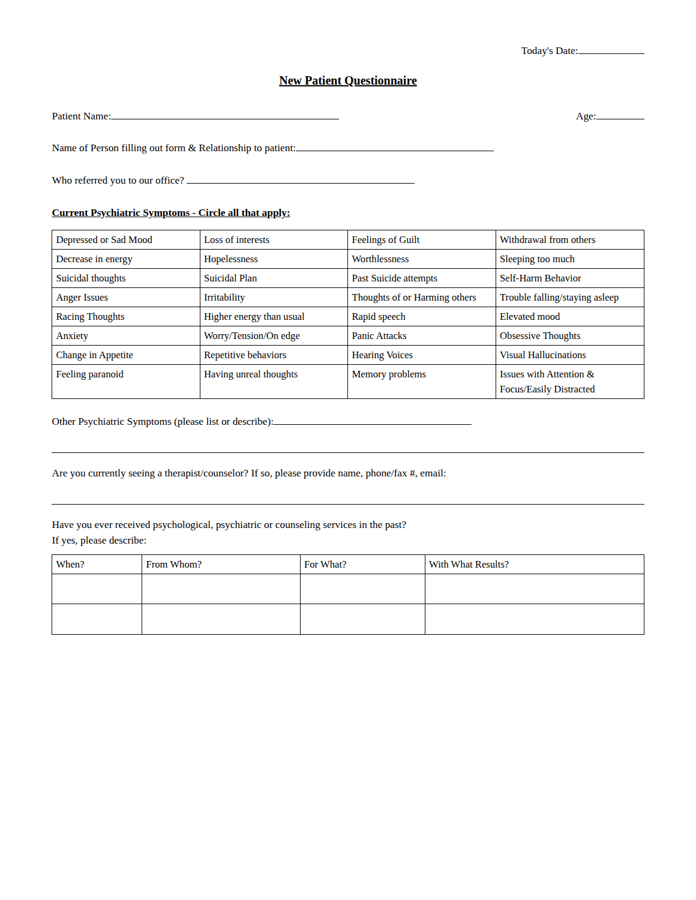Today's Date:
New Patient Questionnaire
Patient Name: Age:
Name of Person filling out form & Relationship to patient:
Who referred you to our office?
Current Psychiatric Symptoms - Circle all that apply:
| Depressed or Sad Mood | Loss of interests | Feelings of Guilt | Withdrawal from others |
| Decrease in energy | Hopelessness | Worthlessness | Sleeping too much |
| Suicidal thoughts | Suicidal Plan | Past Suicide attempts | Self-Harm Behavior |
| Anger Issues | Irritability | Thoughts of or Harming others | Trouble falling/staying asleep |
| Racing Thoughts | Higher energy than usual | Rapid speech | Elevated mood |
| Anxiety | Worry/Tension/On edge | Panic Attacks | Obsessive Thoughts |
| Change in Appetite | Repetitive behaviors | Hearing Voices | Visual Hallucinations |
| Feeling paranoid | Having unreal thoughts | Memory problems | Issues with Attention & Focus/Easily Distracted |
Other Psychiatric Symptoms (please list or describe):
Are you currently seeing a therapist/counselor? If so, please provide name, phone/fax #, email:
Have you ever received psychological, psychiatric or counseling services in the past?
If yes, please describe:
| When? | From Whom? | For What? | With What Results? |
| --- | --- | --- | --- |